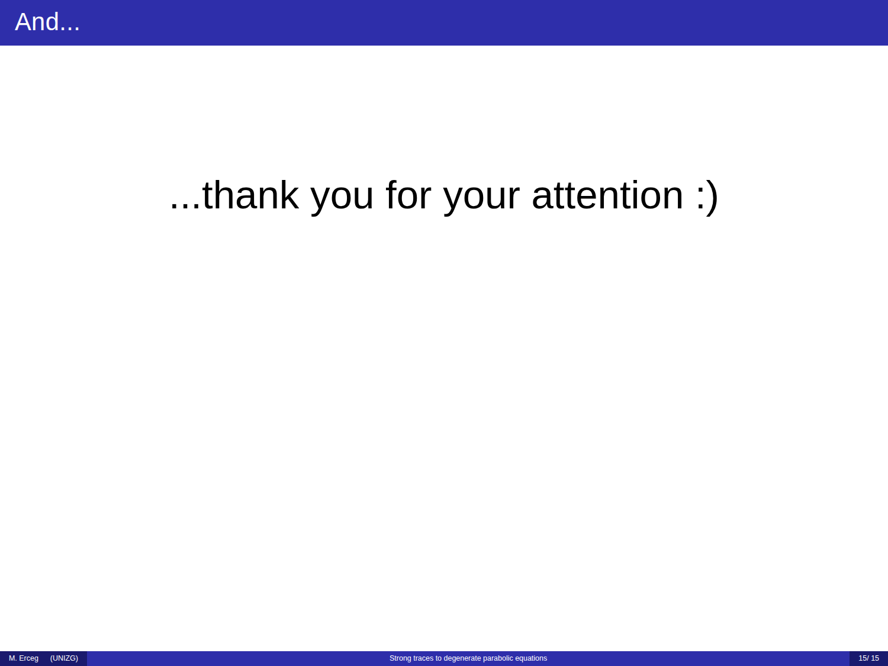And...
...thank you for your attention :)
M. Erceg(UNIZG)
Strong traces to degenerate parabolic equations
15/ 15